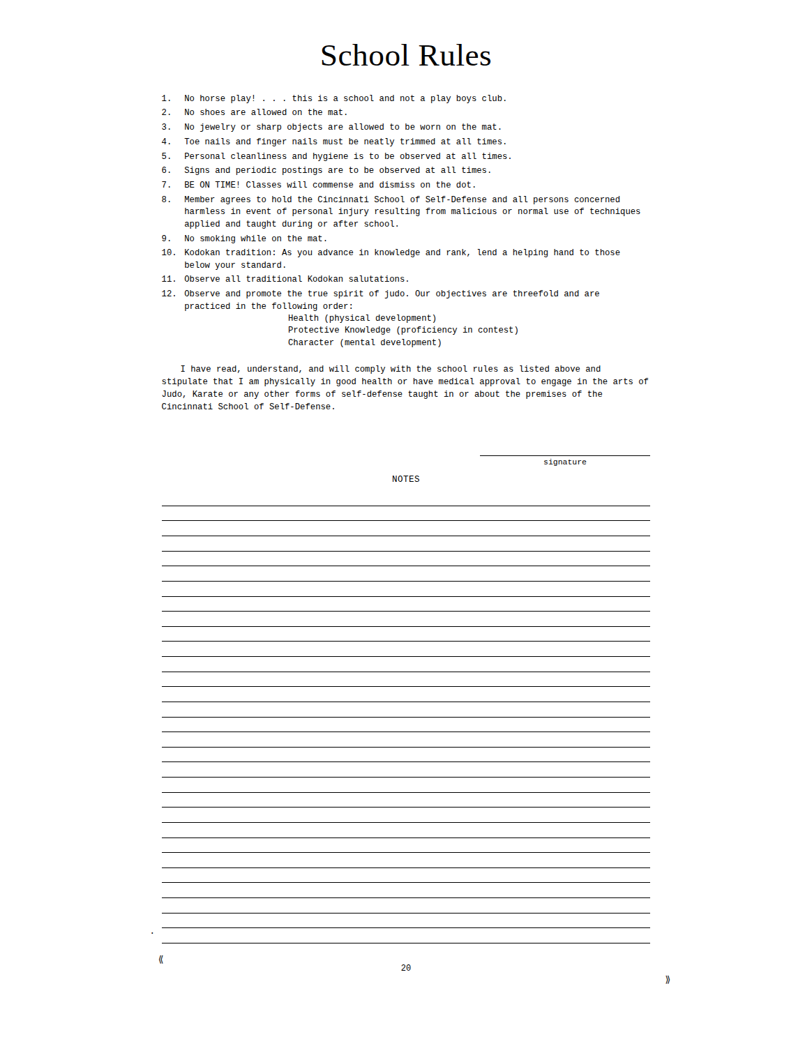School Rules
1. No horse play! . . . this is a school and not a play boys club.
2. No shoes are allowed on the mat.
3. No jewelry or sharp objects are allowed to be worn on the mat.
4. Toe nails and finger nails must be neatly trimmed at all times.
5. Personal cleanliness and hygiene is to be observed at all times.
6. Signs and periodic postings are to be observed at all times.
7. BE ON TIME! Classes will commense and dismiss on the dot.
8. Member agrees to hold the Cincinnati School of Self-Defense and all persons concerned harmless in event of personal injury resulting from malicious or normal use of techniques applied and taught during or after school.
9. No smoking while on the mat.
10. Kodokan tradition: As you advance in knowledge and rank, lend a helping hand to those below your standard.
11. Observe all traditional Kodokan salutations.
12. Observe and promote the true spirit of judo. Our objectives are threefold and are practiced in the following order:
Health (physical development)
Protective Knowledge (proficiency in contest)
Character (mental development)
I have read, understand, and will comply with the school rules as listed above and stipulate that I am physically in good health or have medical approval to engage in the arts of Judo, Karate or any other forms of self-defense taught in or about the premises of the Cincinnati School of Self-Defense.
signature
NOTES
.
⟪
20
⟫